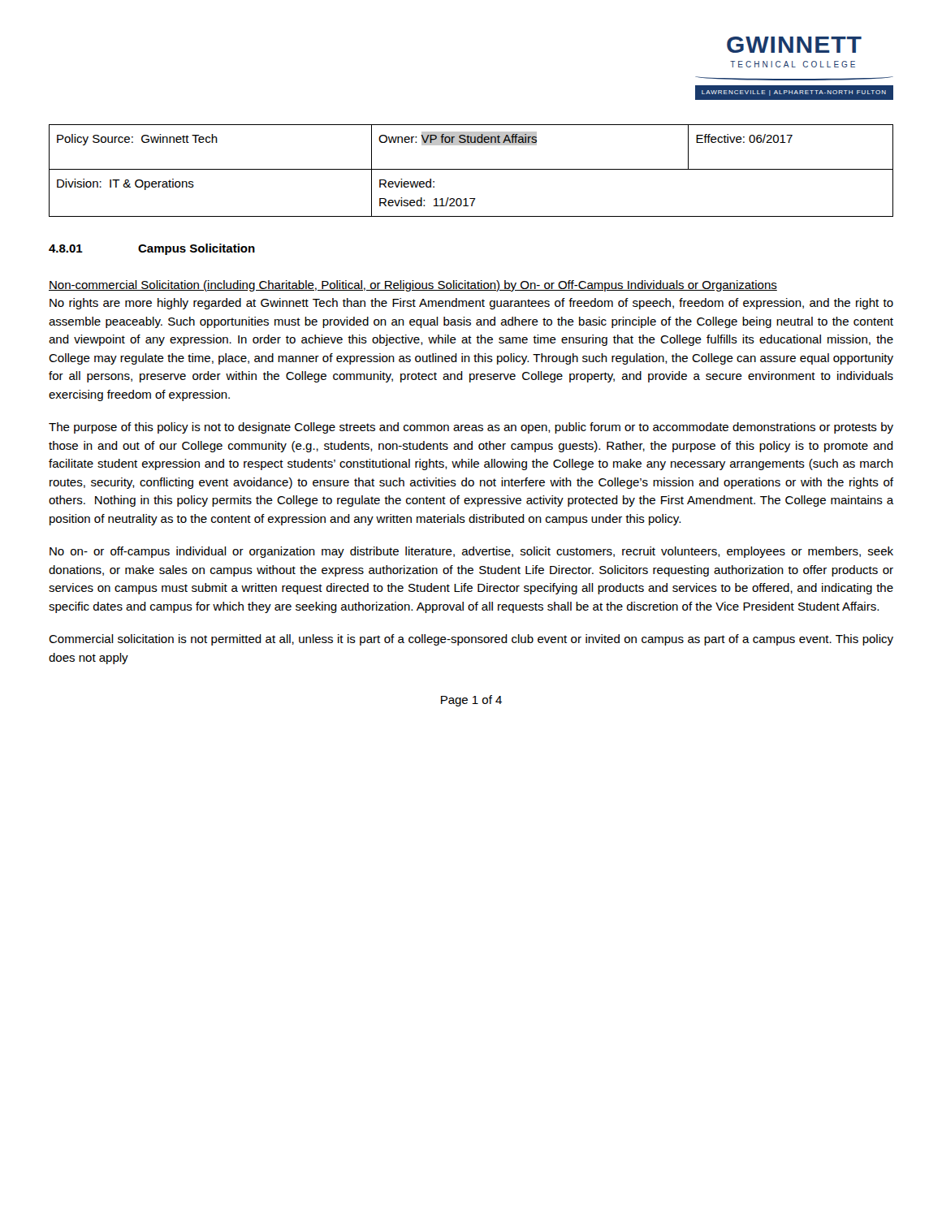GWINNETT
TECHNICAL COLLEGE
LAWRENCEVILLE | ALPHARETTA-NORTH FULTON
| Policy Source: Gwinnett Tech | Owner: VP for Student Affairs | Effective: 06/2017 |
| Division: IT & Operations | Reviewed: Revised: 11/2017 |
4.8.01 Campus Solicitation
Non-commercial Solicitation (including Charitable, Political, or Religious Solicitation) by On- or Off‑Campus Individuals or Organizations
No rights are more highly regarded at Gwinnett Tech than the First Amendment guarantees of freedom of speech, freedom of expression, and the right to assemble peaceably. Such opportunities must be provided on an equal basis and adhere to the basic principle of the College being neutral to the content and viewpoint of any expression. In order to achieve this objective, while at the same time ensuring that the College fulfills its educational mission, the College may regulate the time, place, and manner of expression as outlined in this policy. Through such regulation, the College can assure equal opportunity for all persons, preserve order within the College community, protect and preserve College property, and provide a secure environment to individuals exercising freedom of expression.
The purpose of this policy is not to designate College streets and common areas as an open, public forum or to accommodate demonstrations or protests by those in and out of our College community (e.g., students, non-students and other campus guests). Rather, the purpose of this policy is to promote and facilitate student expression and to respect students’ constitutional rights, while allowing the College to make any necessary arrangements (such as march routes, security, conflicting event avoidance) to ensure that such activities do not interfere with the College’s mission and operations or with the rights of others. Nothing in this policy permits the College to regulate the content of expressive activity protected by the First Amendment. The College maintains a position of neutrality as to the content of expression and any written materials distributed on campus under this policy.
No on‑ or off‑campus individual or organization may distribute literature, advertise, solicit customers, recruit volunteers, employees or members, seek donations, or make sales on campus without the express authorization of the Student Life Director. Solicitors requesting authorization to offer products or services on campus must submit a written request directed to the Student Life Director specifying all products and services to be offered, and indicating the specific dates and campus for which they are seeking authorization. Approval of all requests shall be at the discretion of the Vice President Student Affairs.
Commercial solicitation is not permitted at all, unless it is part of a college-sponsored club event or invited on campus as part of a campus event. This policy does not apply
Page 1 of 4